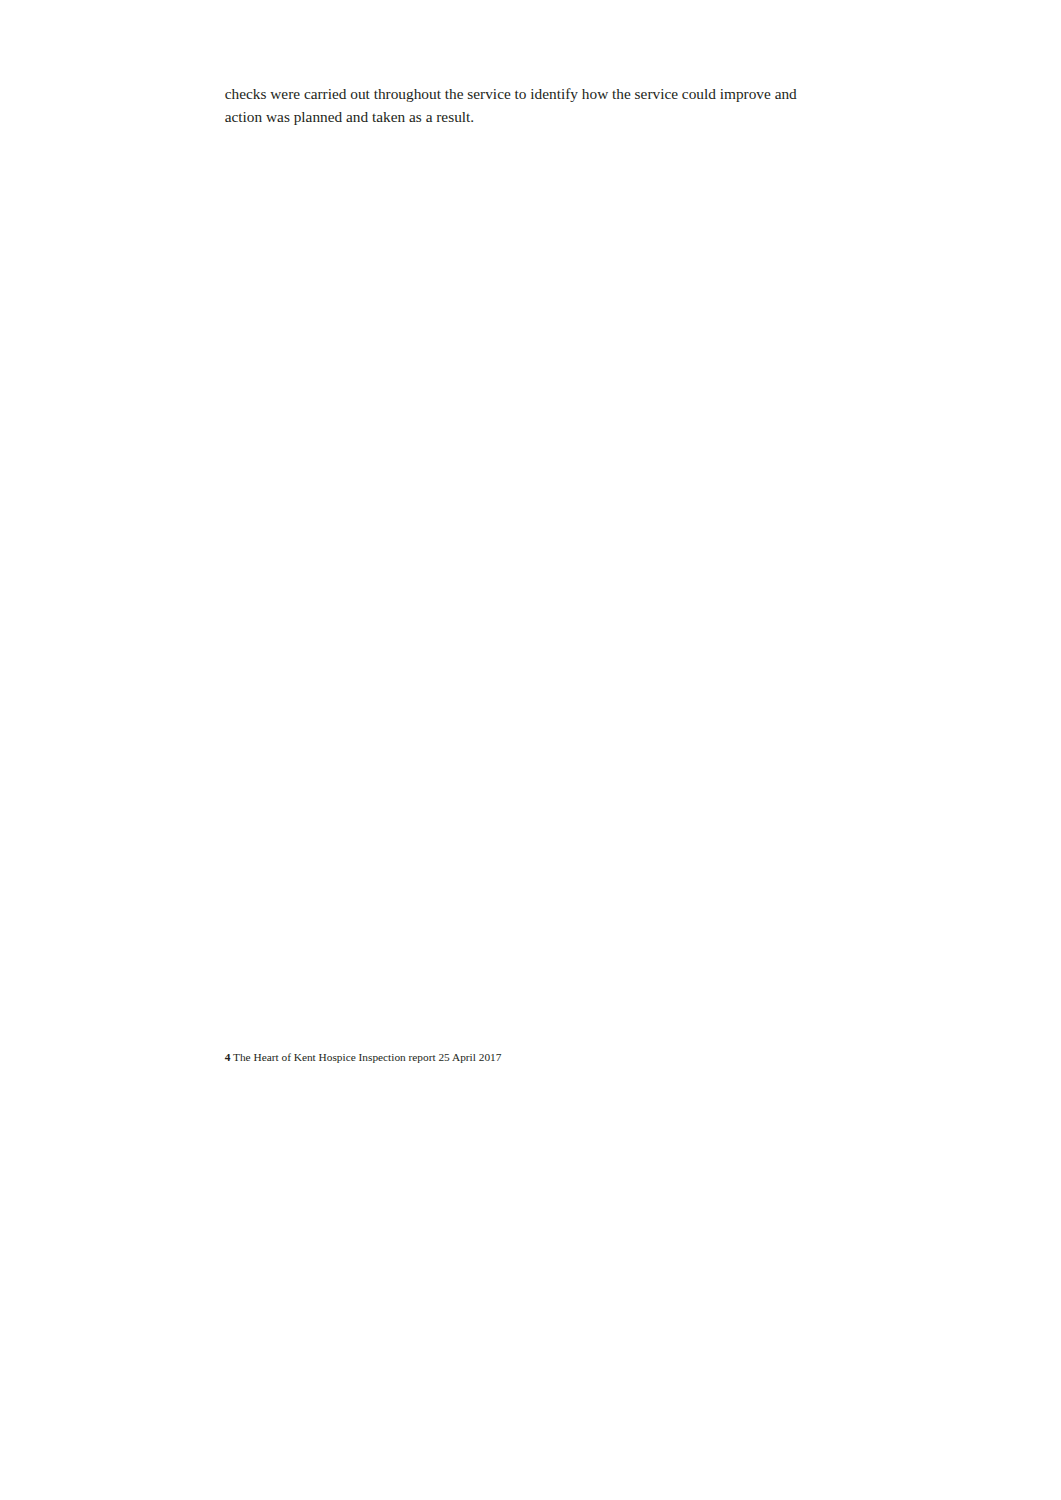checks were carried out throughout the service to identify how the service could improve and action was planned and taken as a result.
4 The Heart of Kent Hospice Inspection report 25 April 2017